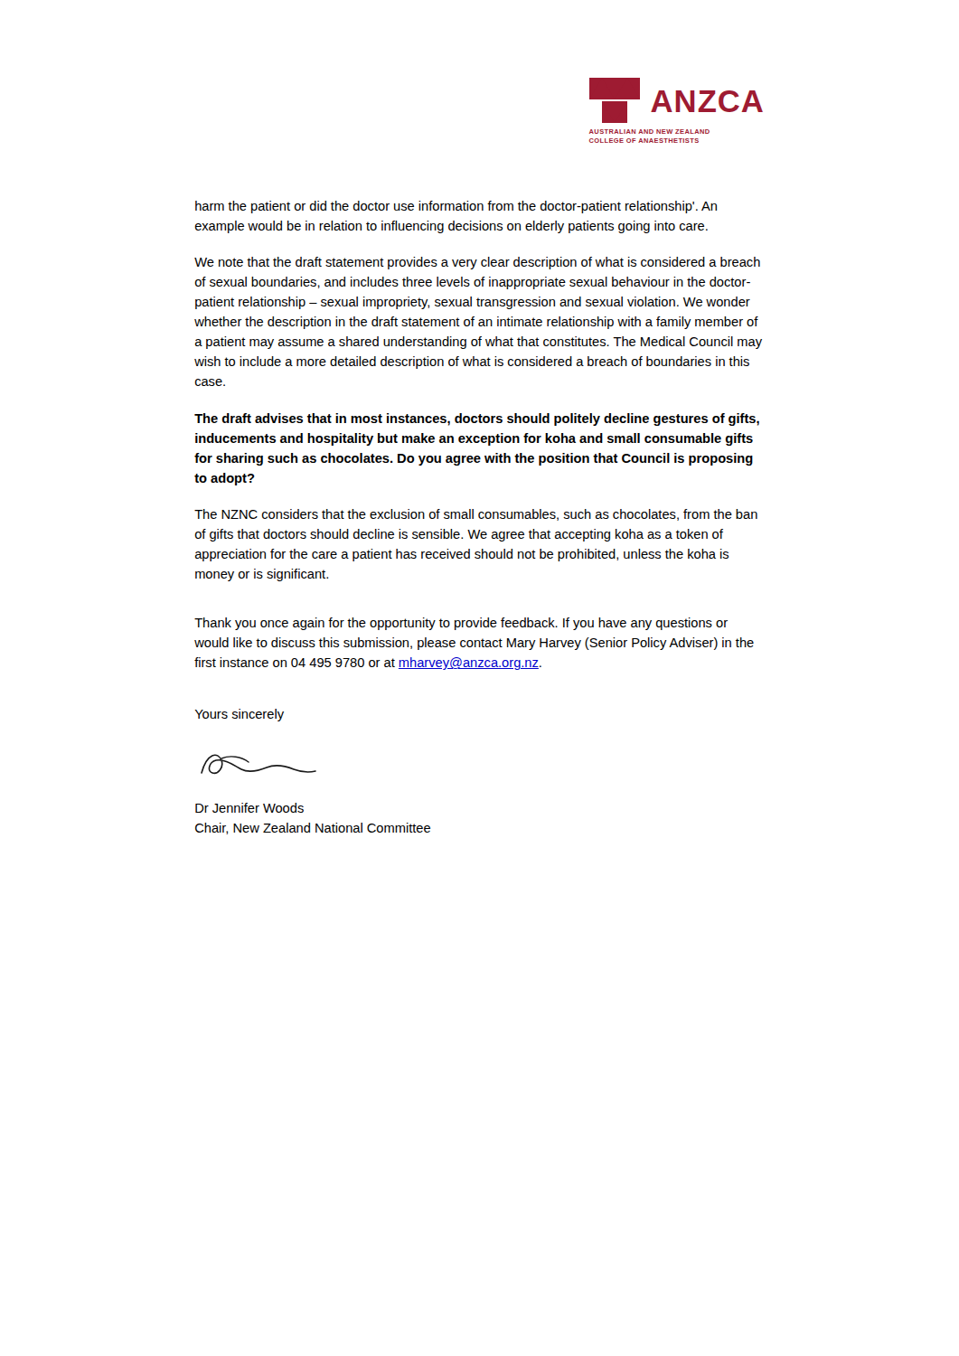ANZCA
Australian and New Zealand
College of Anaesthetists
harm the patient or did the doctor use information from the doctor-patient relationship'. An example would be in relation to influencing decisions on elderly patients going into care.
We note that the draft statement provides a very clear description of what is considered a breach of sexual boundaries, and includes three levels of inappropriate sexual behaviour in the doctor-patient relationship – sexual impropriety, sexual transgression and sexual violation. We wonder whether the description in the draft statement of an intimate relationship with a family member of a patient may assume a shared understanding of what that constitutes. The Medical Council may wish to include a more detailed description of what is considered a breach of boundaries in this case.
The draft advises that in most instances, doctors should politely decline gestures of gifts, inducements and hospitality but make an exception for koha and small consumable gifts for sharing such as chocolates. Do you agree with the position that Council is proposing to adopt?
The NZNC considers that the exclusion of small consumables, such as chocolates, from the ban of gifts that doctors should decline is sensible. We agree that accepting koha as a token of appreciation for the care a patient has received should not be prohibited, unless the koha is money or is significant.
Thank you once again for the opportunity to provide feedback. If you have any questions or would like to discuss this submission, please contact Mary Harvey (Senior Policy Adviser) in the first instance on 04 495 9780 or at mharvey@anzca.org.nz.
Yours sincerely
Dr Jennifer Woods
Chair, New Zealand National Committee